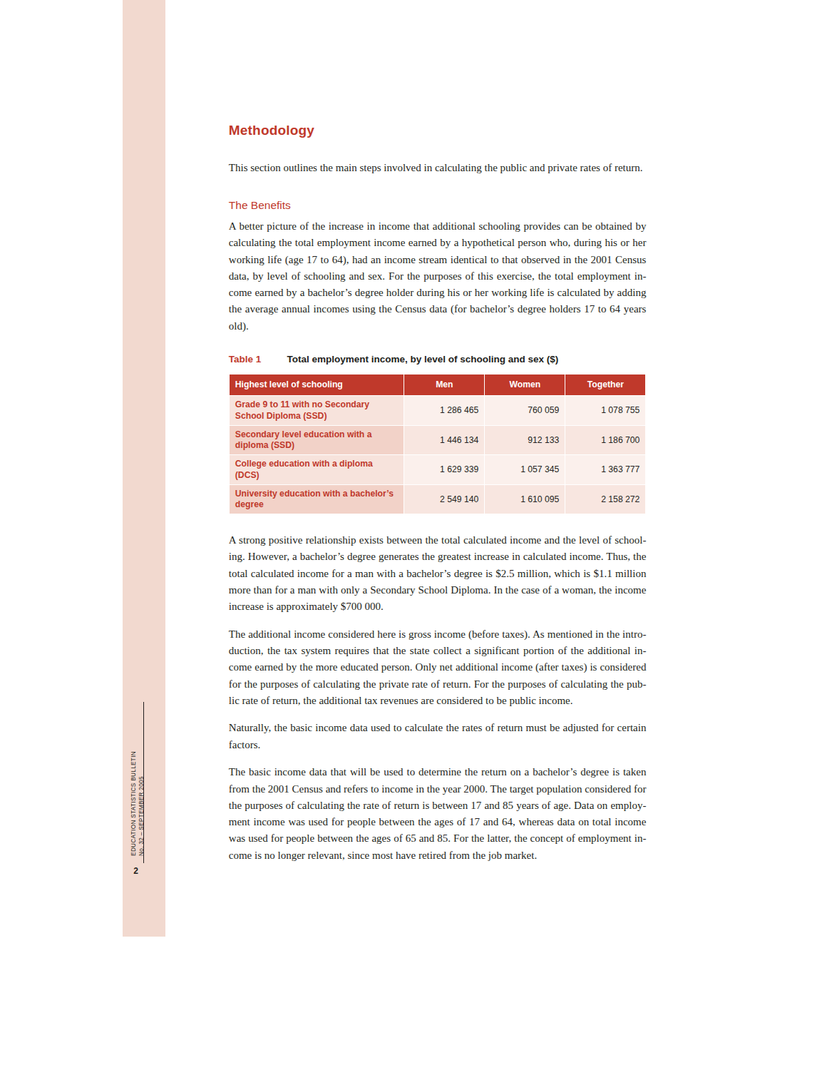EDUCATION STATISTICS BULLETIN
No. 32 – SEPTEMBER 2005
2
Methodology
This section outlines the main steps involved in calculating the public and private rates of return.
The Benefits
A better picture of the increase in income that additional schooling provides can be obtained by calculating the total employment income earned by a hypothetical person who, during his or her working life (age 17 to 64), had an income stream identical to that observed in the 2001 Census data, by level of schooling and sex. For the purposes of this exercise, the total employment income earned by a bachelor’s degree holder during his or her working life is calculated by adding the average annual incomes using the Census data (for bachelor’s degree holders 17 to 64 years old).
Table 1 Total employment income, by level of schooling and sex ($)
| Highest level of schooling | Men | Women | Together |
| --- | --- | --- | --- |
| Grade 9 to 11 with no Secondary School Diploma (SSD) | 1 286 465 | 760 059 | 1 078 755 |
| Secondary level education with a diploma (SSD) | 1 446 134 | 912 133 | 1 186 700 |
| College education with a diploma (DCS) | 1 629 339 | 1 057 345 | 1 363 777 |
| University education with a bachelor’s degree | 2 549 140 | 1 610 095 | 2 158 272 |
A strong positive relationship exists between the total calculated income and the level of schooling. However, a bachelor’s degree generates the greatest increase in calculated income. Thus, the total calculated income for a man with a bachelor’s degree is $2.5 million, which is $1.1 million more than for a man with only a Secondary School Diploma. In the case of a woman, the income increase is approximately $700 000.
The additional income considered here is gross income (before taxes). As mentioned in the introduction, the tax system requires that the state collect a significant portion of the additional income earned by the more educated person. Only net additional income (after taxes) is considered for the purposes of calculating the private rate of return. For the purposes of calculating the public rate of return, the additional tax revenues are considered to be public income.
Naturally, the basic income data used to calculate the rates of return must be adjusted for certain factors.
The basic income data that will be used to determine the return on a bachelor’s degree is taken from the 2001 Census and refers to income in the year 2000. The target population considered for the purposes of calculating the rate of return is between 17 and 85 years of age. Data on employment income was used for people between the ages of 17 and 64, whereas data on total income was used for people between the ages of 65 and 85. For the latter, the concept of employment income is no longer relevant, since most have retired from the job market.